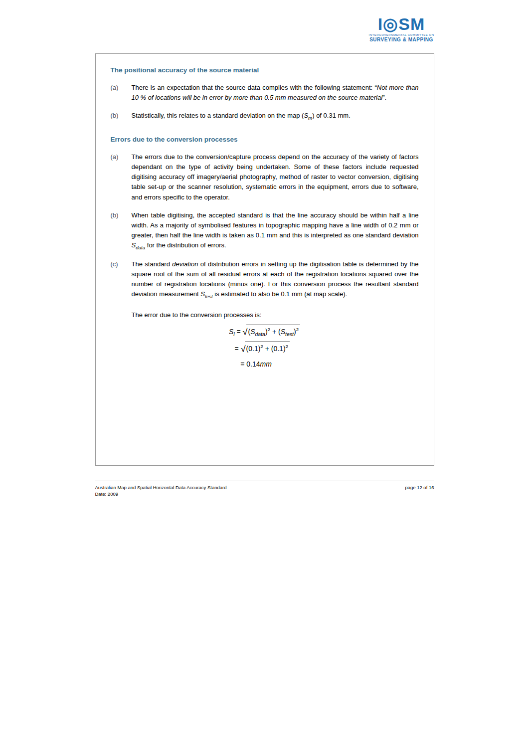I◎SM
INTERGOVERNMENTAL COMMITTEE ON
SURVEYING & MAPPING
The positional accuracy of the source material
(a)
There is an expectation that the source data complies with the following statement: “Not more than 10 % of locations will be in error by more than 0.5 mm measured on the source material”.
(b)
Statistically, this relates to a standard deviation on the map (Sm) of 0.31 mm.
Errors due to the conversion processes
(a)
The errors due to the conversion/capture process depend on the accuracy of the variety of factors dependant on the type of activity being undertaken. Some of these factors include requested digitising accuracy off imagery/aerial photography, method of raster to vector conversion, digitising table set-up or the scanner resolution, systematic errors in the equipment, errors due to software, and errors specific to the operator.
(b)
When table digitising, the accepted standard is that the line accuracy should be within half a line width. As a majority of symbolised features in topographic mapping have a line width of 0.2 mm or greater, then half the line width is taken as 0.1 mm and this is interpreted as one standard deviation Sdata for the distribution of errors.
(c)
The standard deviation of distribution errors in setting up the digitisation table is determined by the square root of the sum of all residual errors at each of the registration locations squared over the number of registration locations (minus one). For this conversion process the resultant standard deviation measurement Stest is estimated to also be 0.1 mm (at map scale).
The error due to the conversion processes is:
Sl = √(Sdata)2 + (Stest)2 = √(0.1)2 + (0.1)2 = 0.14mm
Australian Map and Spatial Horizontal Data Accuracy Standard
Date: 2009
page 12 of 16